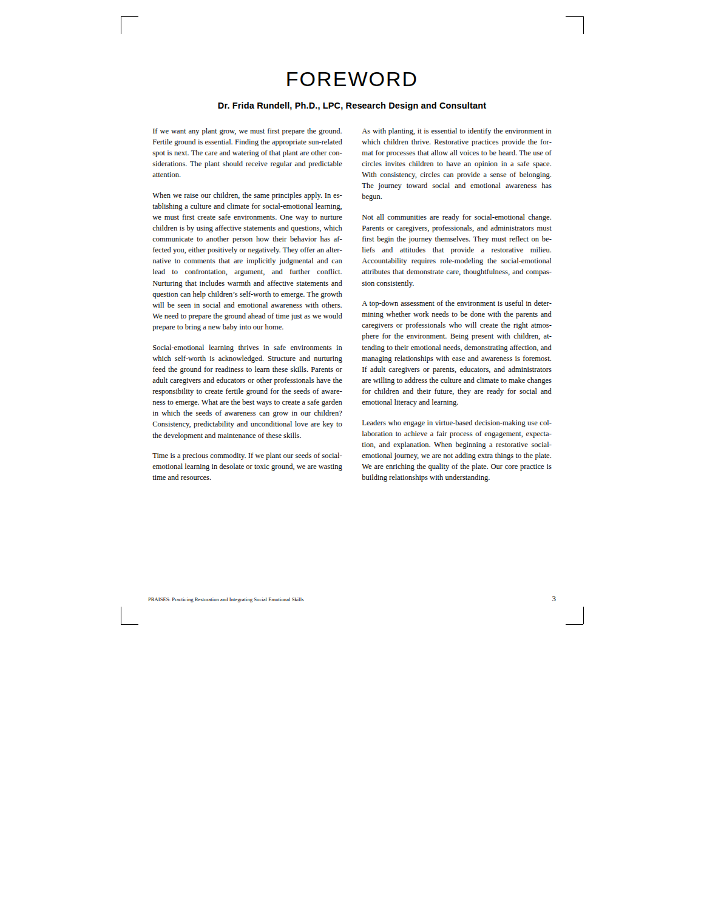FOREWORD
Dr. Frida Rundell, Ph.D., LPC, Research Design and Consultant
If we want any plant grow, we must first prepare the ground. Fertile ground is essential. Finding the appropriate sun-related spot is next. The care and watering of that plant are other considerations. The plant should receive regular and predictable attention.
When we raise our children, the same principles apply. In establishing a culture and climate for social-emotional learning, we must first create safe environments. One way to nurture children is by using affective statements and questions, which communicate to another person how their behavior has affected you, either positively or negatively. They offer an alternative to comments that are implicitly judgmental and can lead to confrontation, argument, and further conflict. Nurturing that includes warmth and affective statements and question can help children’s self-worth to emerge. The growth will be seen in social and emotional awareness with others. We need to prepare the ground ahead of time just as we would prepare to bring a new baby into our home.
Social-emotional learning thrives in safe environments in which self-worth is acknowledged. Structure and nurturing feed the ground for readiness to learn these skills. Parents or adult caregivers and educators or other professionals have the responsibility to create fertile ground for the seeds of awareness to emerge. What are the best ways to create a safe garden in which the seeds of awareness can grow in our children? Consistency, predictability and unconditional love are key to the development and maintenance of these skills.
Time is a precious commodity. If we plant our seeds of social-emotional learning in desolate or toxic ground, we are wasting time and resources.
As with planting, it is essential to identify the environment in which children thrive. Restorative practices provide the format for processes that allow all voices to be heard. The use of circles invites children to have an opinion in a safe space. With consistency, circles can provide a sense of belonging. The journey toward social and emotional awareness has begun.
Not all communities are ready for social-emotional change. Parents or caregivers, professionals, and administrators must first begin the journey themselves. They must reflect on beliefs and attitudes that provide a restorative milieu. Accountability requires role-modeling the social-emotional attributes that demonstrate care, thoughtfulness, and compassion consistently.
A top-down assessment of the environment is useful in determining whether work needs to be done with the parents and caregivers or professionals who will create the right atmosphere for the environment. Being present with children, attending to their emotional needs, demonstrating affection, and managing relationships with ease and awareness is foremost. If adult caregivers or parents, educators, and administrators are willing to address the culture and climate to make changes for children and their future, they are ready for social and emotional literacy and learning.
Leaders who engage in virtue-based decision-making use collaboration to achieve a fair process of engagement, expectation, and explanation. When beginning a restorative social-emotional journey, we are not adding extra things to the plate. We are enriching the quality of the plate. Our core practice is building relationships with understanding.
PRAISES: Practicing Restoration and Integrating Social Emotional Skills 3